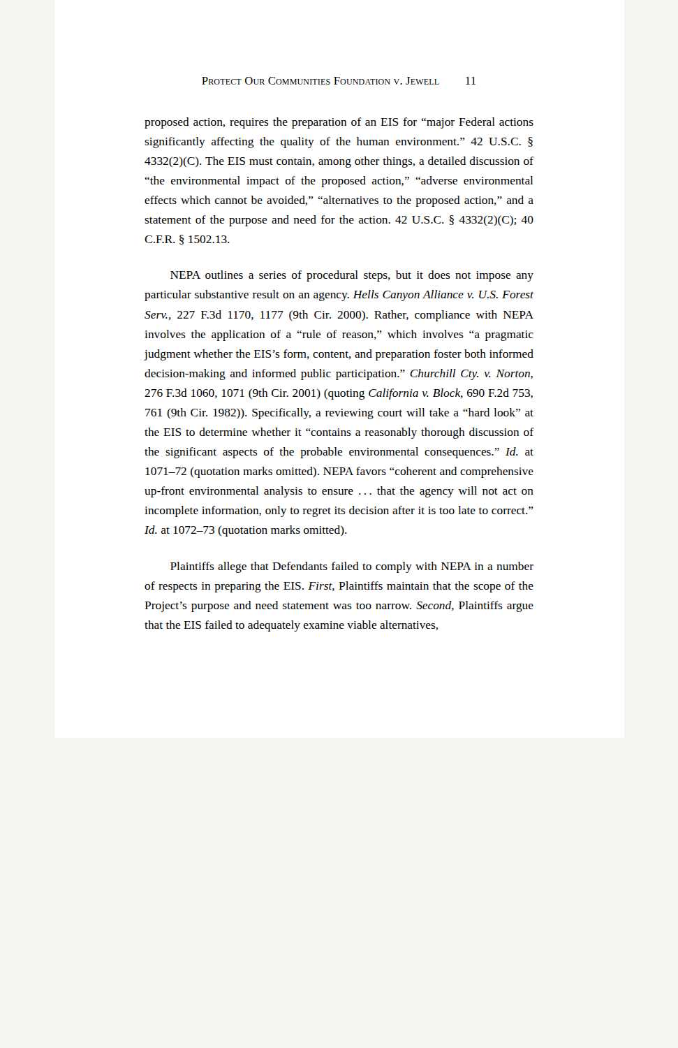Protect Our Communities Foundation v. Jewell 11
proposed action, requires the preparation of an EIS for “major Federal actions significantly affecting the quality of the human environment.” 42 U.S.C. § 4332(2)(C). The EIS must contain, among other things, a detailed discussion of “the environmental impact of the proposed action,” “adverse environmental effects which cannot be avoided,” “alternatives to the proposed action,” and a statement of the purpose and need for the action. 42 U.S.C. § 4332(2)(C); 40 C.F.R. § 1502.13.
NEPA outlines a series of procedural steps, but it does not impose any particular substantive result on an agency. Hells Canyon Alliance v. U.S. Forest Serv., 227 F.3d 1170, 1177 (9th Cir. 2000). Rather, compliance with NEPA involves the application of a “rule of reason,” which involves “a pragmatic judgment whether the EIS’s form, content, and preparation foster both informed decision-making and informed public participation.” Churchill Cty. v. Norton, 276 F.3d 1060, 1071 (9th Cir. 2001) (quoting California v. Block, 690 F.2d 753, 761 (9th Cir. 1982)). Specifically, a reviewing court will take a “hard look” at the EIS to determine whether it “contains a reasonably thorough discussion of the significant aspects of the probable environmental consequences.” Id. at 1071–72 (quotation marks omitted). NEPA favors “coherent and comprehensive up-front environmental analysis to ensure . . . that the agency will not act on incomplete information, only to regret its decision after it is too late to correct.” Id. at 1072–73 (quotation marks omitted).
Plaintiffs allege that Defendants failed to comply with NEPA in a number of respects in preparing the EIS. First, Plaintiffs maintain that the scope of the Project’s purpose and need statement was too narrow. Second, Plaintiffs argue that the EIS failed to adequately examine viable alternatives,